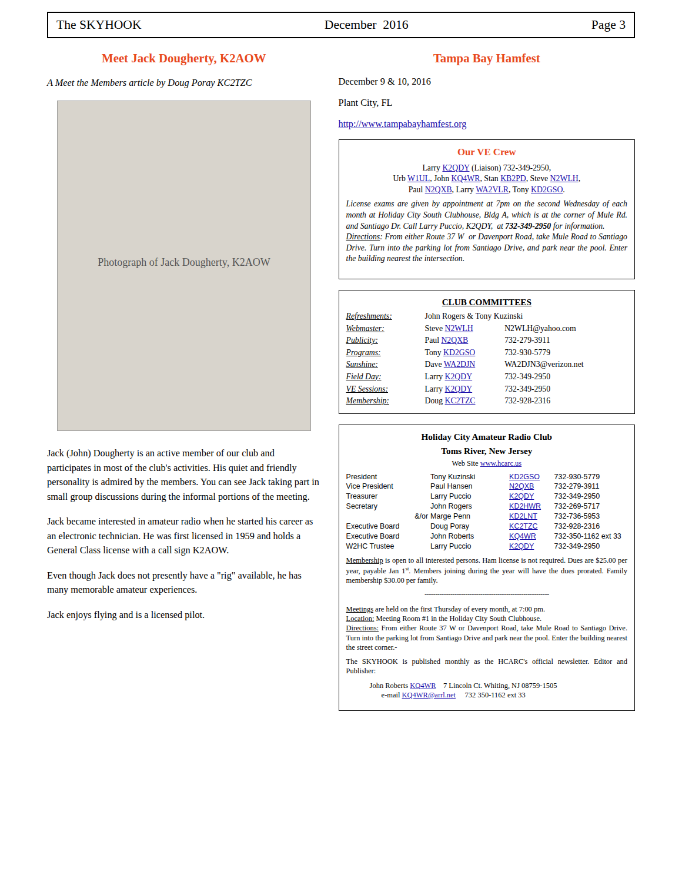The SKYHOOK December 2016 Page 3
Meet Jack Dougherty, K2AOW
A Meet the Members article by Doug Poray KC2TZC
Jack (John) Dougherty is an active member of our club and participates in most of the club's activities. His quiet and friendly personality is admired by the members. You can see Jack taking part in small group discussions during the informal portions of the meeting.
Jack became interested in amateur radio when he started his career as an electronic technician. He was first licensed in 1959 and holds a General Class license with a call sign K2AOW.
Even though Jack does not presently have a "rig" available, he has many memorable amateur experiences.
Jack enjoys flying and is a licensed pilot.
Tampa Bay Hamfest
December 9 & 10, 2016
Plant City, FL
http://www.tampabayhamfest.org
Our VE Crew
Larry K2QDY (Liaison) 732-349-2950,
Urb W1UL, John KQ4WR, Stan KB2PD, Steve N2WLH,
Paul N2QXB, Larry WA2VLR, Tony KD2GSO.
License exams are given by appointment at 7pm on the second Wednesday of each month at Holiday City South Clubhouse, Bldg A, which is at the corner of Mule Rd. and Santiago Dr. Call Larry Puccio, K2QDY, at 732-349-2950 for information.
Directions: From either Route 37 W or Davenport Road, take Mule Road to Santiago Drive. Turn into the parking lot from Santiago Drive, and park near the pool. Enter the building nearest the intersection.
CLUB COMMITTEES
| Refreshments: | John Rogers & Tony Kuzinski |
| Webmaster: | Steve N2WLH | N2WLH@yahoo.com |
| Publicity: | Paul N2QXB | 732-279-3911 |
| Programs: | Tony KD2GSO | 732-930-5779 |
| Sunshine: | Dave WA2DJN | WA2DJN3@verizon.net |
| Field Day: | Larry K2QDY | 732-349-2950 |
| VE Sessions: | Larry K2QDY | 732-349-2950 |
| Membership: | Doug KC2TZC | 732-928-2316 |
Holiday City Amateur Radio Club
Toms River, New Jersey
Web Site www.hcarc.us
| President | Tony Kuzinski | KD2GSO | 732-930-5779 |
| Vice President | Paul Hansen | N2QXB | 732-279-3911 |
| Treasurer | Larry Puccio | K2QDY | 732-349-2950 |
| Secretary | John Rogers | KD2HWR | 732-269-5717 |
| &/or | Marge Penn | KD2LNT | 732-736-5953 |
| Executive Board | Doug Poray | KC2TZC | 732-928-2316 |
| Executive Board | John Roberts | KQ4WR | 732-350-1162 ext 33 |
| W2HC Trustee | Larry Puccio | K2QDY | 732-349-2950 |
Membership is open to all interested persons. Ham license is not required. Dues are $25.00 per year, payable Jan 1st. Members joining during the year will have the dues prorated. Family membership $30.00 per family.
----------------------------------------------------------
Meetings are held on the first Thursday of every month, at 7:00 pm.
Location: Meeting Room #1 in the Holiday City South Clubhouse.
Directions: From either Route 37 W or Davenport Road, take Mule Road to Santiago Drive. Turn into the parking lot from Santiago Drive and park near the pool. Enter the building nearest the street corner.-
The SKYHOOK is published monthly as the HCARC's official newsletter. Editor and Publisher:
John Roberts KQ4WR 7 Lincoln Ct. Whiting, NJ 08759-1505
e-mail KQ4WR@arrl.net 732 350-1162 ext 33